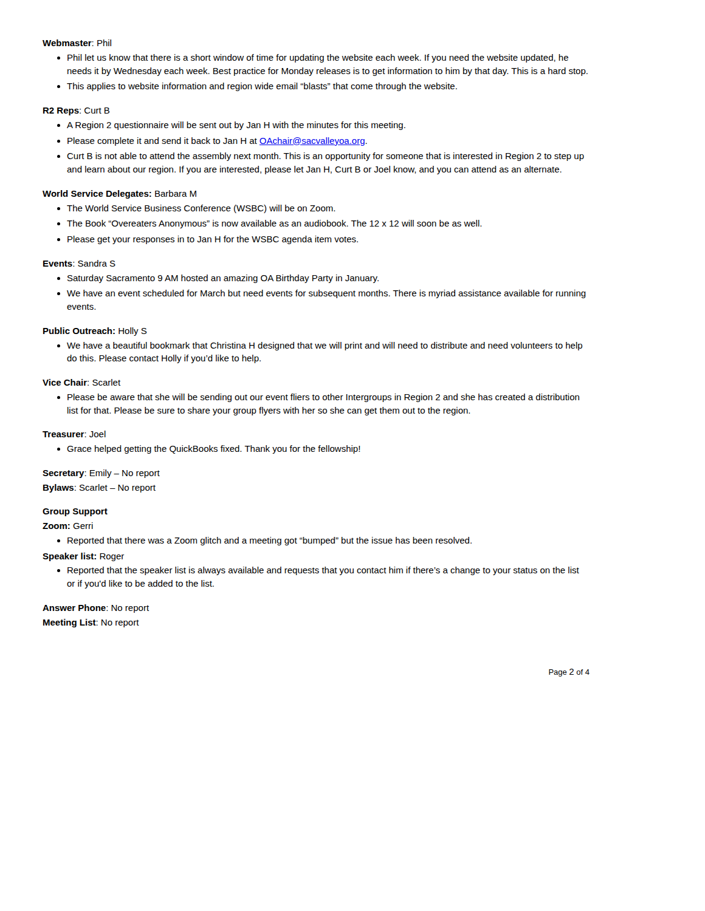Webmaster: Phil
Phil let us know that there is a short window of time for updating the website each week. If you need the website updated, he needs it by Wednesday each week. Best practice for Monday releases is to get information to him by that day. This is a hard stop.
This applies to website information and region wide email “blasts” that come through the website.
R2 Reps: Curt B
A Region 2 questionnaire will be sent out by Jan H with the minutes for this meeting.
Please complete it and send it back to Jan H at OAchair@sacvalleyoa.org.
Curt B is not able to attend the assembly next month. This is an opportunity for someone that is interested in Region 2 to step up and learn about our region. If you are interested, please let Jan H, Curt B or Joel know, and you can attend as an alternate.
World Service Delegates: Barbara M
The World Service Business Conference (WSBC) will be on Zoom.
The Book “Overeaters Anonymous” is now available as an audiobook. The 12 x 12 will soon be as well.
Please get your responses in to Jan H for the WSBC agenda item votes.
Events: Sandra S
Saturday Sacramento 9 AM hosted an amazing OA Birthday Party in January.
We have an event scheduled for March but need events for subsequent months. There is myriad assistance available for running events.
Public Outreach: Holly S
We have a beautiful bookmark that Christina H designed that we will print and will need to distribute and need volunteers to help do this. Please contact Holly if you’d like to help.
Vice Chair: Scarlet
Please be aware that she will be sending out our event fliers to other Intergroups in Region 2 and she has created a distribution list for that. Please be sure to share your group flyers with her so she can get them out to the region.
Treasurer: Joel
Grace helped getting the QuickBooks fixed. Thank you for the fellowship!
Secretary: Emily – No report
Bylaws: Scarlet – No report
Group Support
Zoom: Gerri
Reported that there was a Zoom glitch and a meeting got “bumped” but the issue has been resolved.
Speaker list: Roger
Reported that the speaker list is always available and requests that you contact him if there’s a change to your status on the list or if you'd like to be added to the list.
Answer Phone: No report
Meeting List: No report
Page 2 of 4